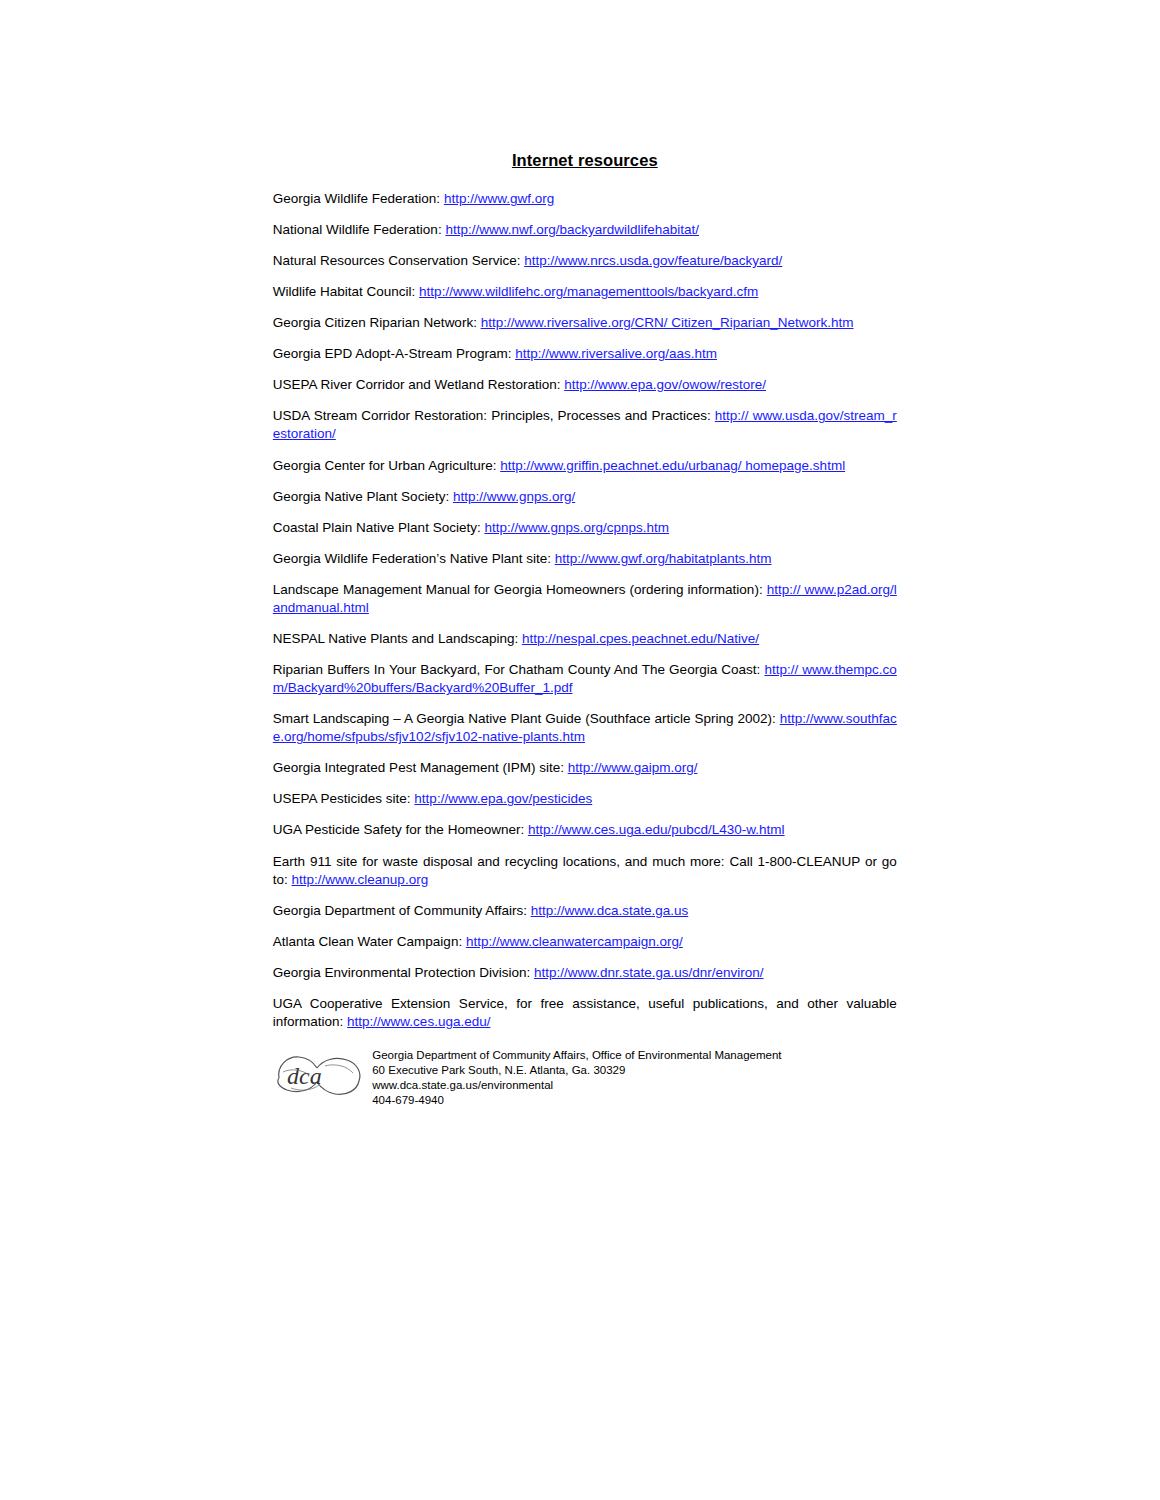Internet resources
Georgia Wildlife Federation: http://www.gwf.org
National Wildlife Federation: http://www.nwf.org/backyardwildlifehabitat/
Natural Resources Conservation Service: http://www.nrcs.usda.gov/feature/backyard/
Wildlife Habitat Council: http://www.wildlifehc.org/managementtools/backyard.cfm
Georgia Citizen Riparian Network: http://www.riversalive.org/CRN/ Citizen_Riparian_Network.htm
Georgia EPD Adopt-A-Stream Program: http://www.riversalive.org/aas.htm
USEPA River Corridor and Wetland Restoration: http://www.epa.gov/owow/restore/
USDA Stream Corridor Restoration: Principles, Processes and Practices: http:// www.usda.gov/stream_restoration/
Georgia Center for Urban Agriculture: http://www.griffin.peachnet.edu/urbanag/ homepage.shtml
Georgia Native Plant Society: http://www.gnps.org/
Coastal Plain Native Plant Society: http://www.gnps.org/cpnps.htm
Georgia Wildlife Federation’s Native Plant site: http://www.gwf.org/habitatplants.htm
Landscape Management Manual for Georgia Homeowners (ordering information): http:// www.p2ad.org/landmanual.html
NESPAL Native Plants and Landscaping: http://nespal.cpes.peachnet.edu/Native/
Riparian Buffers In Your Backyard, For Chatham County And The Georgia Coast: http:// www.thempc.com/Backyard%20buffers/Backyard%20Buffer_1.pdf
Smart Landscaping – A Georgia Native Plant Guide (Southface article Spring 2002): http://www.southface.org/home/sfpubs/sfjv102/sfjv102-native-plants.htm
Georgia Integrated Pest Management (IPM) site: http://www.gaipm.org/
USEPA Pesticides site: http://www.epa.gov/pesticides
UGA Pesticide Safety for the Homeowner: http://www.ces.uga.edu/pubcd/L430-w.html
Earth 911 site for waste disposal and recycling locations, and much more: Call 1-800-CLEANUP or go to: http://www.cleanup.org
Georgia Department of Community Affairs: http://www.dca.state.ga.us
Atlanta Clean Water Campaign: http://www.cleanwatercampaign.org/
Georgia Environmental Protection Division: http://www.dnr.state.ga.us/dnr/environ/
UGA Cooperative Extension Service, for free assistance, useful publications, and other valuable information: http://www.ces.uga.edu/
dca
Georgia Department of Community Affairs, Office of Environmental Management
60 Executive Park South, N.E. Atlanta, Ga. 30329
www.dca.state.ga.us/environmental
404-679-4940